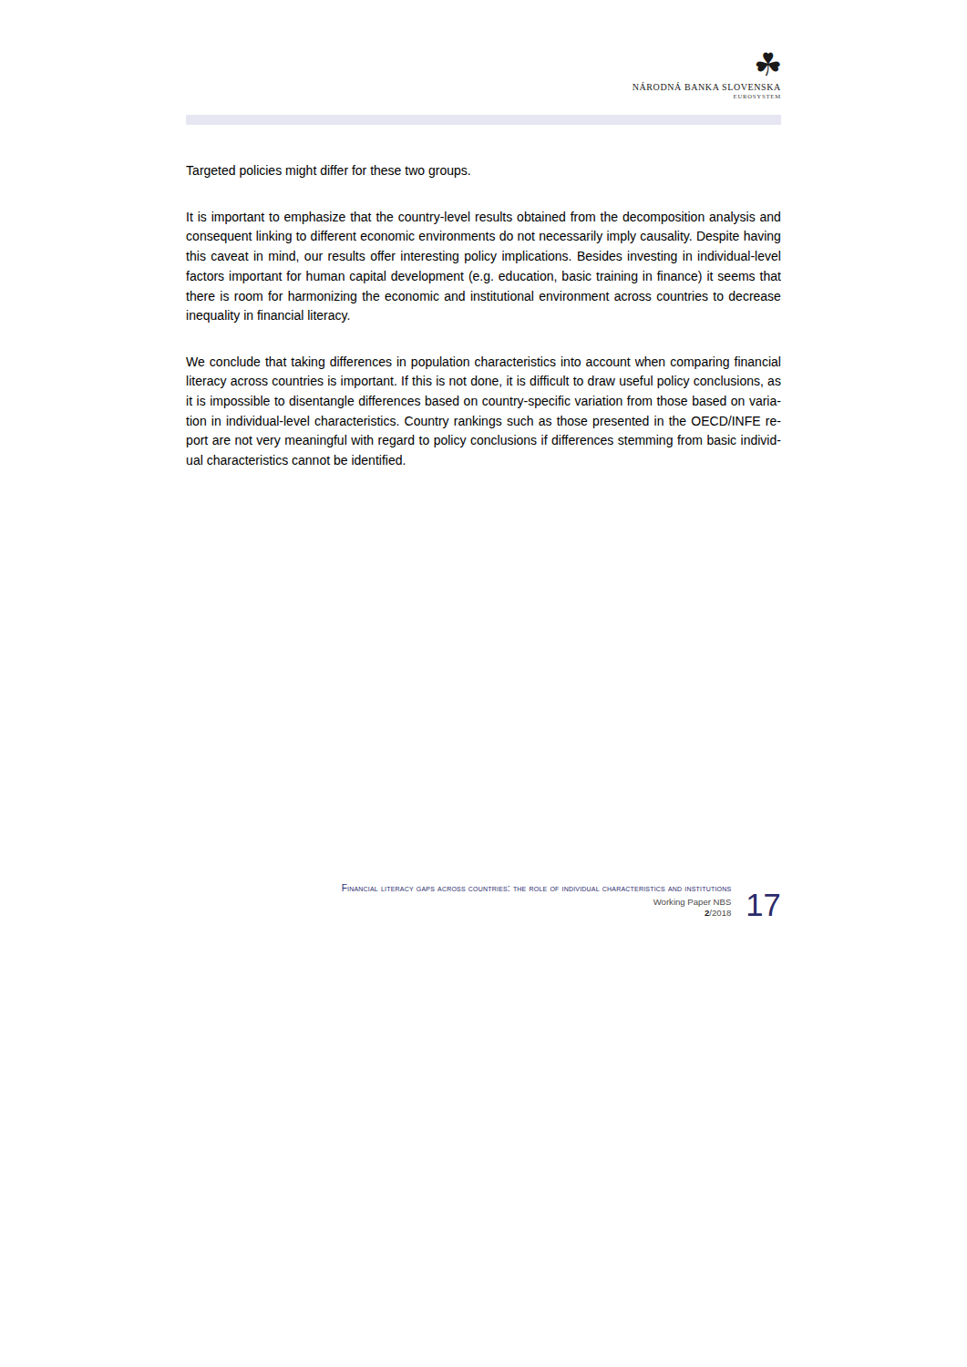☘
NÁRODNÁ BANKA SLOVENSKA
EUROSYSTEM
Targeted policies might differ for these two groups.
It is important to emphasize that the country-level results obtained from the decomposition analysis and consequent linking to different economic environments do not necessarily imply causality. Despite having this caveat in mind, our results offer interesting policy implications. Besides investing in individual-level factors important for human capital development (e.g. education, basic training in finance) it seems that there is room for harmonizing the economic and institutional environment across countries to decrease inequality in financial literacy.
We conclude that taking differences in population characteristics into account when comparing financial literacy across countries is important. If this is not done, it is difficult to draw useful policy conclusions, as it is impossible to disentangle differences based on country-specific variation from those based on variation in individual-level characteristics. Country rankings such as those presented in the OECD/INFE report are not very meaningful with regard to policy conclusions if differences stemming from basic individual characteristics cannot be identified.
Financial literacy gaps across countries: the role of individual characteristics and institutions
Working Paper NBS
2/2018
17